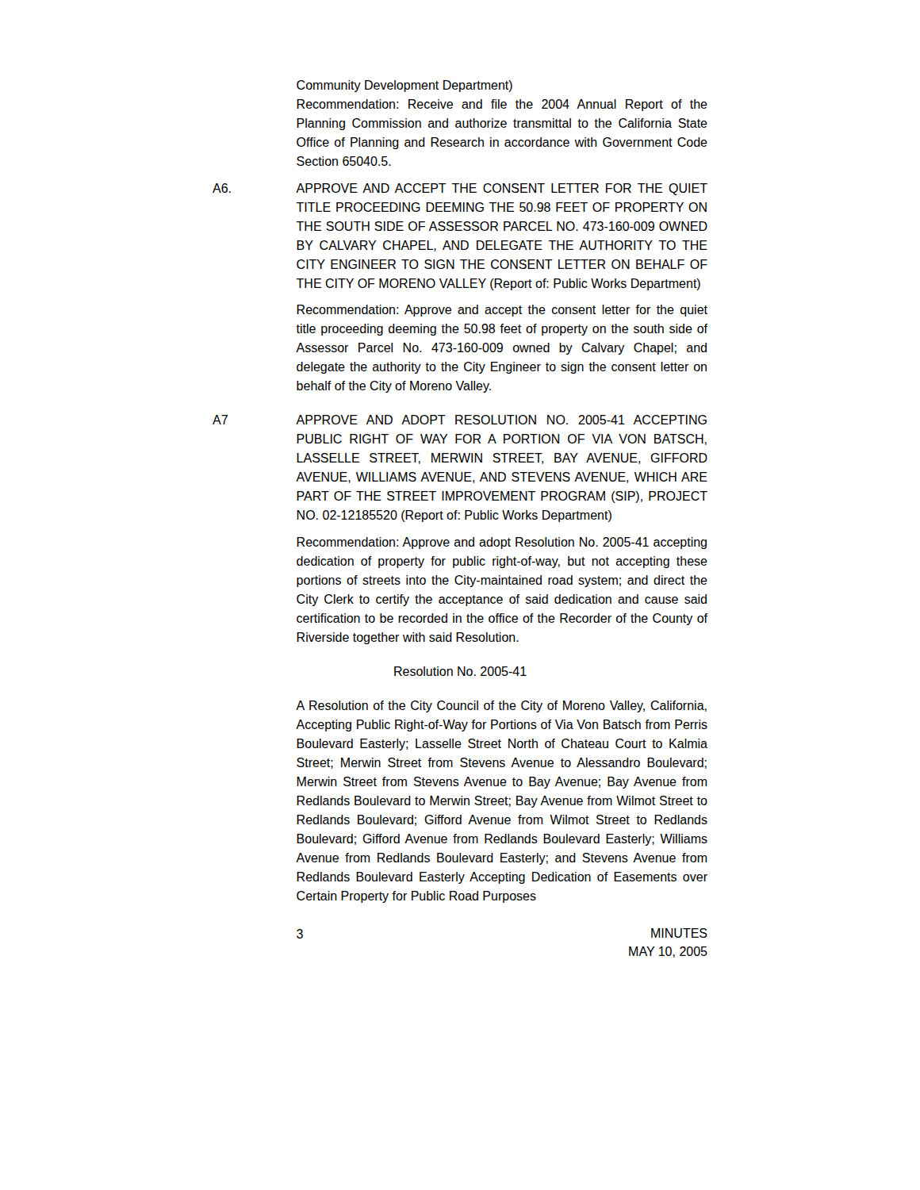Community Development Department)
Recommendation: Receive and file the 2004 Annual Report of the Planning Commission and authorize transmittal to the California State Office of Planning and Research in accordance with Government Code Section 65040.5.
A6.
APPROVE AND ACCEPT THE CONSENT LETTER FOR THE QUIET TITLE PROCEEDING DEEMING THE 50.98 FEET OF PROPERTY ON THE SOUTH SIDE OF ASSESSOR PARCEL NO. 473-160-009 OWNED BY CALVARY CHAPEL, AND DELEGATE THE AUTHORITY TO THE CITY ENGINEER TO SIGN THE CONSENT LETTER ON BEHALF OF THE CITY OF MORENO VALLEY (Report of: Public Works Department)
Recommendation: Approve and accept the consent letter for the quiet title proceeding deeming the 50.98 feet of property on the south side of Assessor Parcel No. 473-160-009 owned by Calvary Chapel; and delegate the authority to the City Engineer to sign the consent letter on behalf of the City of Moreno Valley.
A7
APPROVE AND ADOPT RESOLUTION NO. 2005-41 ACCEPTING PUBLIC RIGHT OF WAY FOR A PORTION OF VIA VON BATSCH, LASSELLE STREET, MERWIN STREET, BAY AVENUE, GIFFORD AVENUE, WILLIAMS AVENUE, AND STEVENS AVENUE, WHICH ARE PART OF THE STREET IMPROVEMENT PROGRAM (SIP), PROJECT NO. 02-12185520 (Report of: Public Works Department)
Recommendation: Approve and adopt Resolution No. 2005-41 accepting dedication of property for public right-of-way, but not accepting these portions of streets into the City-maintained road system; and direct the City Clerk to certify the acceptance of said dedication and cause said certification to be recorded in the office of the Recorder of the County of Riverside together with said Resolution.
Resolution No. 2005-41
A Resolution of the City Council of the City of Moreno Valley, California, Accepting Public Right-of-Way for Portions of Via Von Batsch from Perris Boulevard Easterly; Lasselle Street North of Chateau Court to Kalmia Street; Merwin Street from Stevens Avenue to Alessandro Boulevard; Merwin Street from Stevens Avenue to Bay Avenue; Bay Avenue from Redlands Boulevard to Merwin Street; Bay Avenue from Wilmot Street to Redlands Boulevard; Gifford Avenue from Wilmot Street to Redlands Boulevard; Gifford Avenue from Redlands Boulevard Easterly; Williams Avenue from Redlands Boulevard Easterly; and Stevens Avenue from Redlands Boulevard Easterly Accepting Dedication of Easements over Certain Property for Public Road Purposes
3
MINUTES
MAY 10, 2005